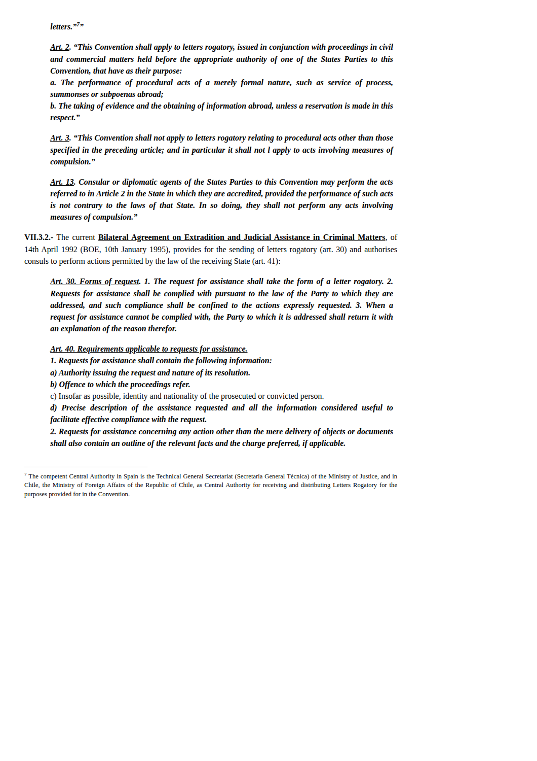letters.”7”
Art. 2. “This Convention shall apply to letters rogatory, issued in conjunction with proceedings in civil and commercial matters held before the appropriate authority of one of the States Parties to this Convention, that have as their purpose:
a. The performance of procedural acts of a merely formal nature, such as service of process, summonses or subpoenas abroad;
b. The taking of evidence and the obtaining of information abroad, unless a reservation is made in this respect.”
Art. 3. “This Convention shall not apply to letters rogatory relating to procedural acts other than those specified in the preceding article; and in particular it shall not l apply to acts involving measures of compulsion.”
Art. 13. Consular or diplomatic agents of the States Parties to this Convention may perform the acts referred to in Article 2 in the State in which they are accredited, provided the performance of such acts is not contrary to the laws of that State. In so doing, they shall not perform any acts involving measures of compulsion.”
VII.3.2.- The current Bilateral Agreement on Extradition and Judicial Assistance in Criminal Matters, of 14th April 1992 (BOE, 10th January 1995), provides for the sending of letters rogatory (art. 30) and authorises consuls to perform actions permitted by the law of the receiving State (art. 41):
Art. 30. Forms of request. 1. The request for assistance shall take the form of a letter rogatory. 2. Requests for assistance shall be complied with pursuant to the law of the Party to which they are addressed, and such compliance shall be confined to the actions expressly requested. 3. When a request for assistance cannot be complied with, the Party to which it is addressed shall return it with an explanation of the reason therefor.
Art. 40. Requirements applicable to requests for assistance.
1. Requests for assistance shall contain the following information:
a) Authority issuing the request and nature of its resolution.
b) Offence to which the proceedings refer.
c) Insofar as possible, identity and nationality of the prosecuted or convicted person.
d) Precise description of the assistance requested and all the information considered useful to facilitate effective compliance with the request.
2. Requests for assistance concerning any action other than the mere delivery of objects or documents shall also contain an outline of the relevant facts and the charge preferred, if applicable.
7 The competent Central Authority in Spain is the Technical General Secretariat (Secretaría General Técnica) of the Ministry of Justice, and in Chile, the Ministry of Foreign Affairs of the Republic of Chile, as Central Authority for receiving and distributing Letters Rogatory for the purposes provided for in the Convention.